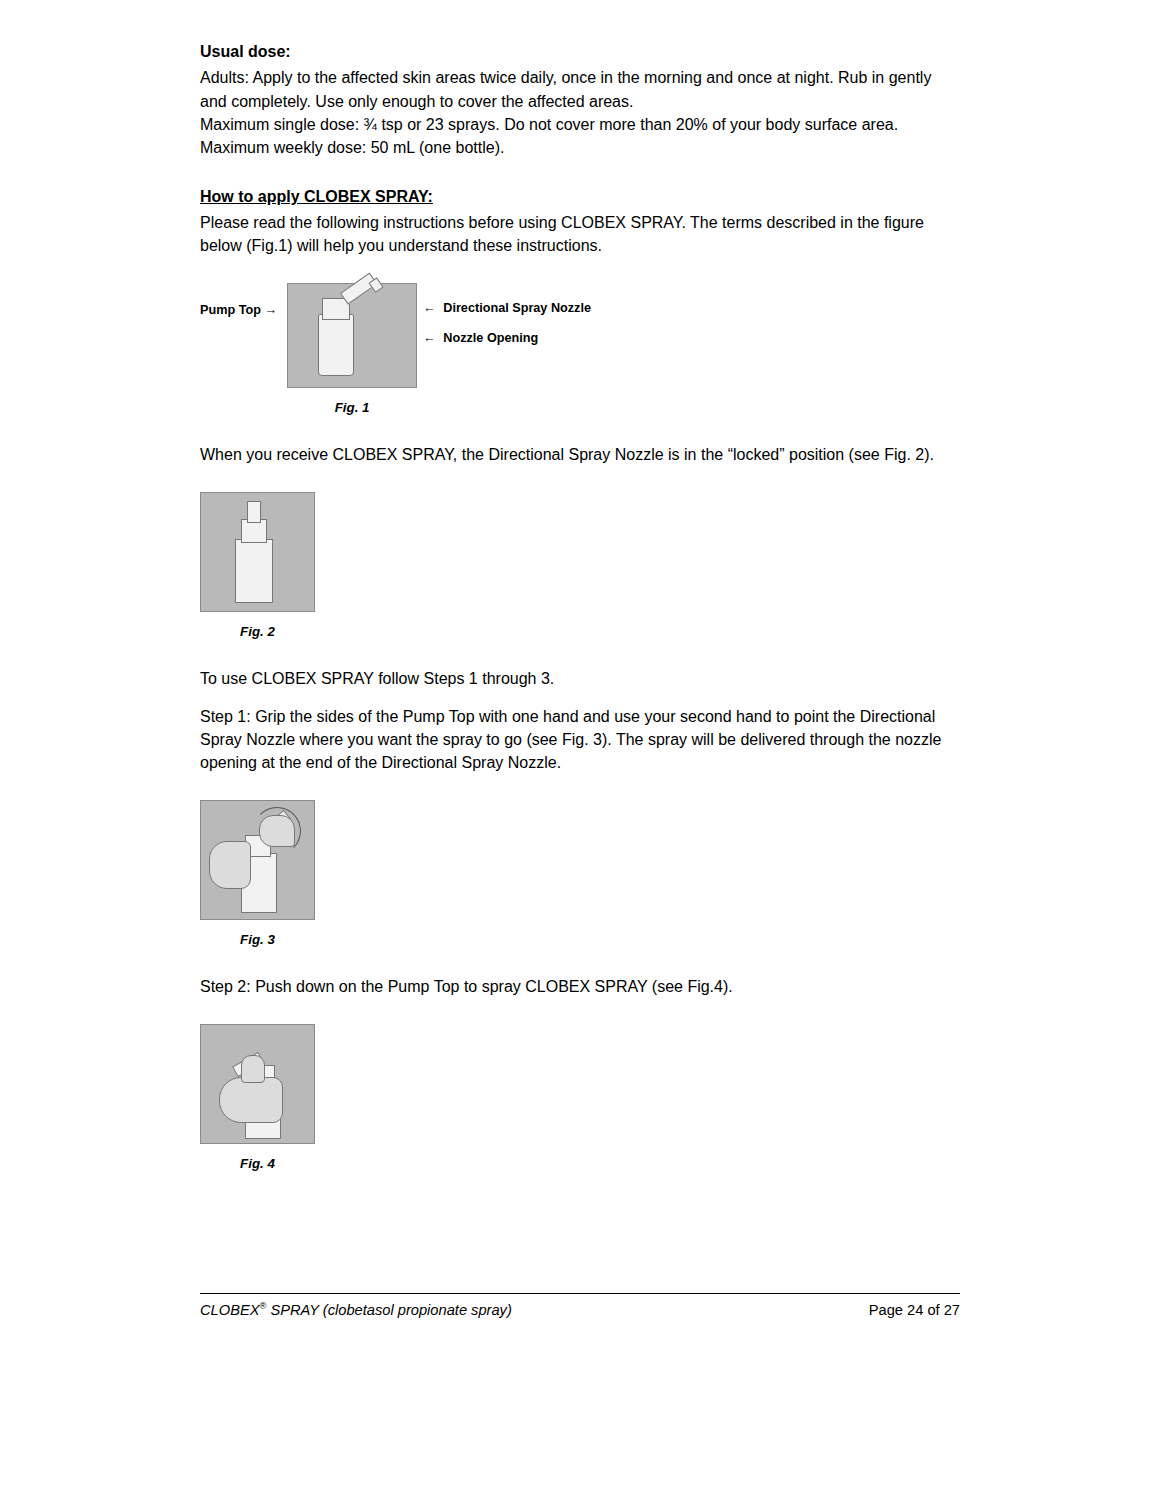Usual dose:
Adults: Apply to the affected skin areas twice daily, once in the morning and once at night. Rub in gently and completely. Use only enough to cover the affected areas.
Maximum single dose: ¾ tsp or 23 sprays. Do not cover more than 20% of your body surface area.
Maximum weekly dose: 50 mL (one bottle).
How to apply CLOBEX SPRAY:
Please read the following instructions before using CLOBEX SPRAY. The terms described in the figure below (Fig.1) will help you understand these instructions.
Pump Top →
Fig. 1
← Directional Spray Nozzle ← Nozzle Opening
When you receive CLOBEX SPRAY, the Directional Spray Nozzle is in the “locked” position (see Fig. 2).
Fig. 2
To use CLOBEX SPRAY follow Steps 1 through 3.
Step 1: Grip the sides of the Pump Top with one hand and use your second hand to point the Directional Spray Nozzle where you want the spray to go (see Fig. 3). The spray will be delivered through the nozzle opening at the end of the Directional Spray Nozzle.
Fig. 3
Step 2: Push down on the Pump Top to spray CLOBEX SPRAY (see Fig.4).
Fig. 4
CLOBEX® SPRAY (clobetasol propionate spray) Page 24 of 27